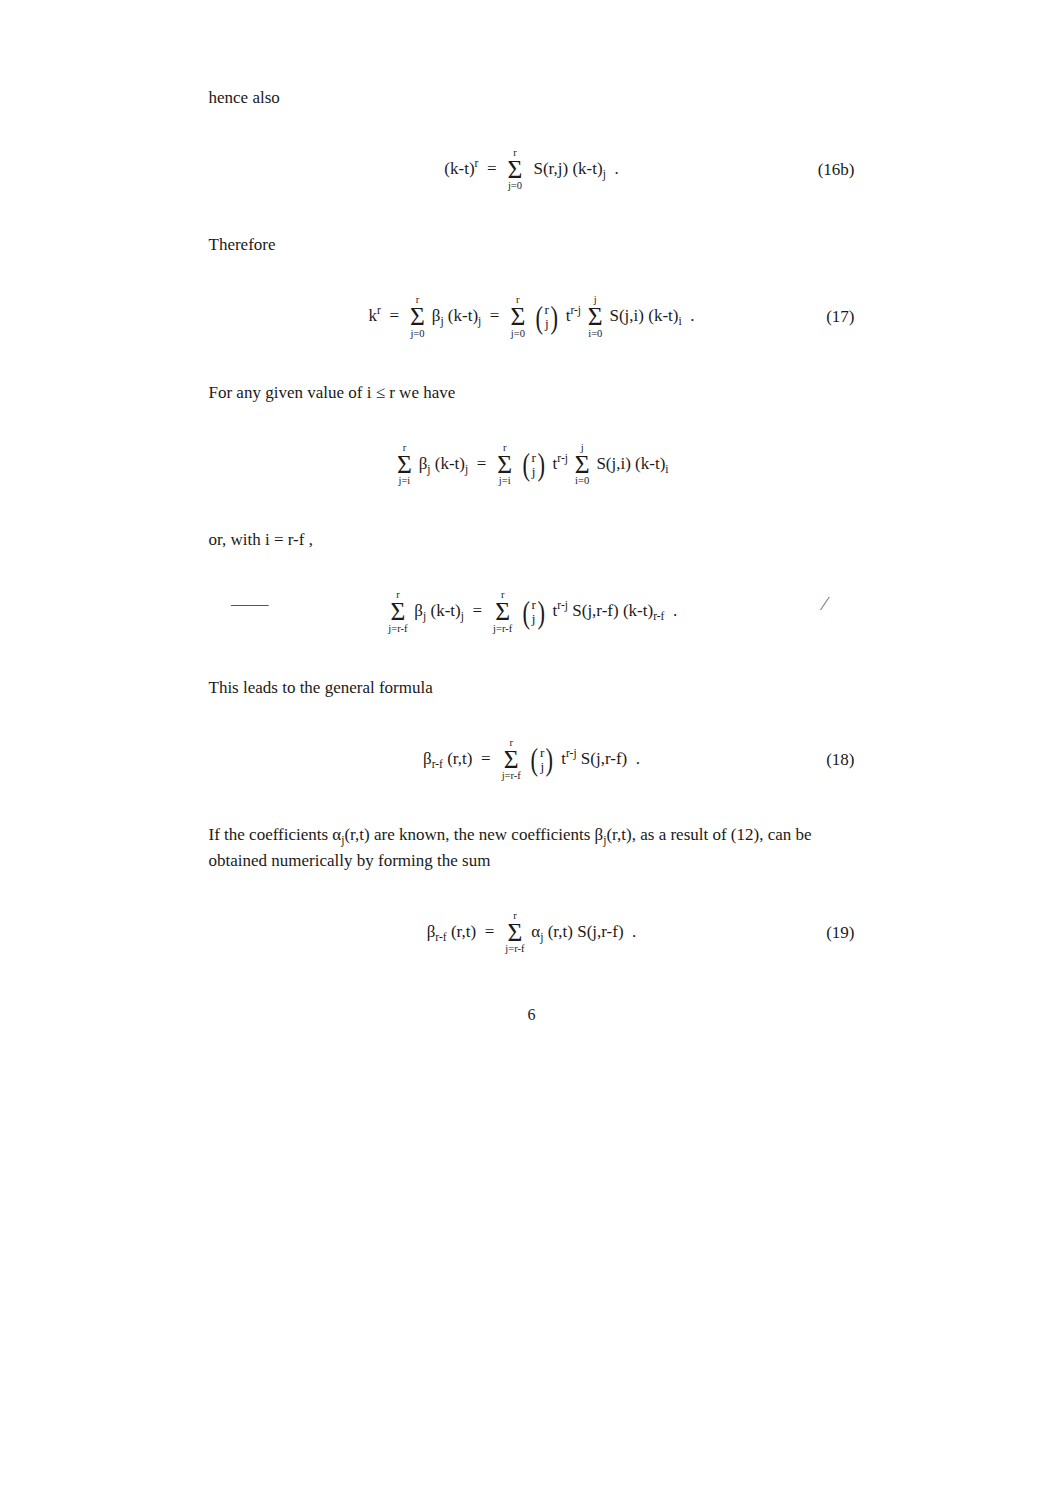hence also
(k-t)r = r Σ j=0 S(r,j) (k-t)j . (16b)
Therefore
kr = r Σ j=0 βj (k-t)j = r Σ j=0 (r
j) tr-j j Σ i=0 S(j,i) (k-t)i . (17)
For any given value of i ≤ r we have
r Σ j=i βj (k-t)j = r Σ j=i (r
j) tr-j j Σ i=0 S(j,i) (k-t)i
or, with i = r-f ,
—— r Σ j=r-f βj (k-t)j = r Σ j=r-f (r
j) tr-j S(j,r-f) (k-t)r-f . ⁄
This leads to the general formula
βr-f (r,t) = r Σ j=r-f (r
j) tr-j S(j,r-f) . (18)
If the coefficients αj(r,t) are known, the new coefficients βj(r,t), as a result of (12), can be obtained numerically by forming the sum
βr-f (r,t) = r Σ j=r-f αj (r,t) S(j,r-f) . (19)
6